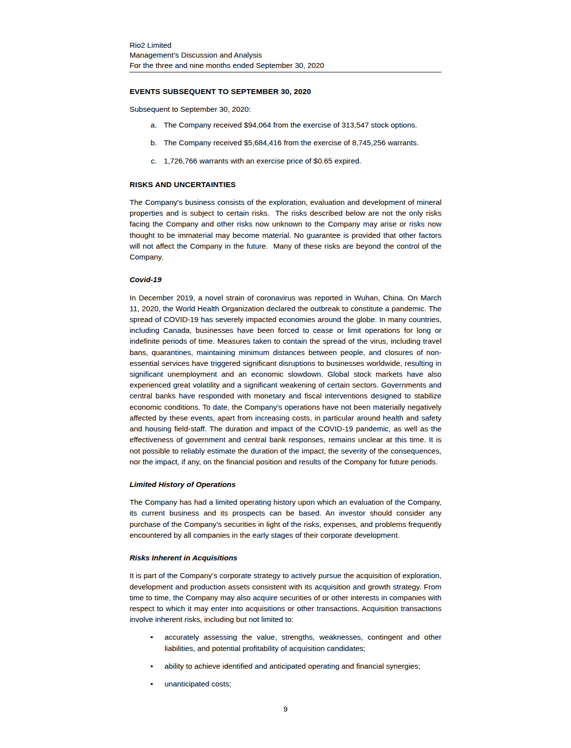Rio2 Limited
Management’s Discussion and Analysis
For the three and nine months ended September 30, 2020
EVENTS SUBSEQUENT TO SEPTEMBER 30, 2020
Subsequent to September 30, 2020:
The Company received $94,064 from the exercise of 313,547 stock options.
The Company received $5,684,416 from the exercise of 8,745,256 warrants.
1,726,766 warrants with an exercise price of $0.65 expired.
RISKS AND UNCERTAINTIES
The Company's business consists of the exploration, evaluation and development of mineral properties and is subject to certain risks. The risks described below are not the only risks facing the Company and other risks now unknown to the Company may arise or risks now thought to be immaterial may become material. No guarantee is provided that other factors will not affect the Company in the future. Many of these risks are beyond the control of the Company.
Covid-19
In December 2019, a novel strain of coronavirus was reported in Wuhan, China. On March 11, 2020, the World Health Organization declared the outbreak to constitute a pandemic. The spread of COVID-19 has severely impacted economies around the globe. In many countries, including Canada, businesses have been forced to cease or limit operations for long or indefinite periods of time. Measures taken to contain the spread of the virus, including travel bans, quarantines, maintaining minimum distances between people, and closures of non-essential services have triggered significant disruptions to businesses worldwide, resulting in significant unemployment and an economic slowdown. Global stock markets have also experienced great volatility and a significant weakening of certain sectors. Governments and central banks have responded with monetary and fiscal interventions designed to stabilize economic conditions. To date, the Company’s operations have not been materially negatively affected by these events, apart from increasing costs, in particular around health and safety and housing field-staff. The duration and impact of the COVID-19 pandemic, as well as the effectiveness of government and central bank responses, remains unclear at this time. It is not possible to reliably estimate the duration of the impact, the severity of the consequences, nor the impact, if any, on the financial position and results of the Company for future periods.
Limited History of Operations
The Company has had a limited operating history upon which an evaluation of the Company, its current business and its prospects can be based. An investor should consider any purchase of the Company’s securities in light of the risks, expenses, and problems frequently encountered by all companies in the early stages of their corporate development.
Risks Inherent in Acquisitions
It is part of the Company’s corporate strategy to actively pursue the acquisition of exploration, development and production assets consistent with its acquisition and growth strategy. From time to time, the Company may also acquire securities of or other interests in companies with respect to which it may enter into acquisitions or other transactions. Acquisition transactions involve inherent risks, including but not limited to:
accurately assessing the value, strengths, weaknesses, contingent and other liabilities, and potential profitability of acquisition candidates;
ability to achieve identified and anticipated operating and financial synergies;
unanticipated costs;
9